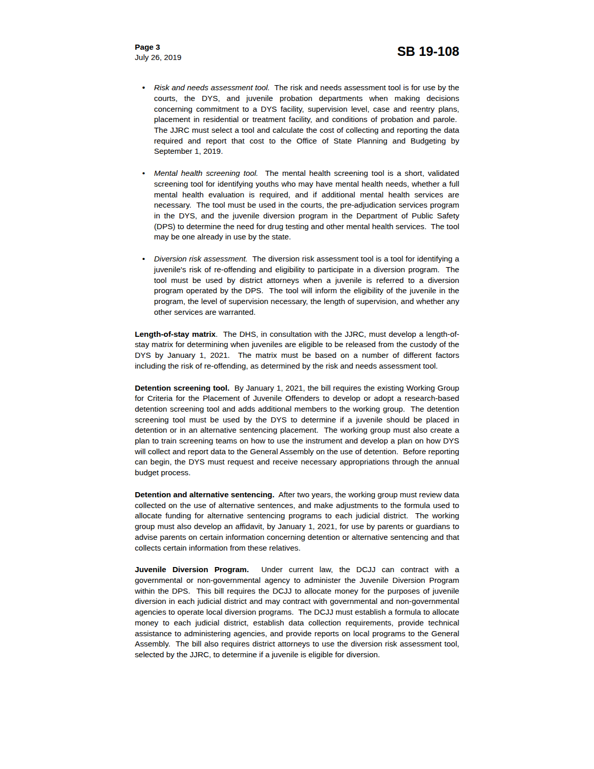Page 3
July 26, 2019
SB 19-108
• Risk and needs assessment tool. The risk and needs assessment tool is for use by the courts, the DYS, and juvenile probation departments when making decisions concerning commitment to a DYS facility, supervision level, case and reentry plans, placement in residential or treatment facility, and conditions of probation and parole. The JJRC must select a tool and calculate the cost of collecting and reporting the data required and report that cost to the Office of State Planning and Budgeting by September 1, 2019.
• Mental health screening tool. The mental health screening tool is a short, validated screening tool for identifying youths who may have mental health needs, whether a full mental health evaluation is required, and if additional mental health services are necessary. The tool must be used in the courts, the pre-adjudication services program in the DYS, and the juvenile diversion program in the Department of Public Safety (DPS) to determine the need for drug testing and other mental health services. The tool may be one already in use by the state.
• Diversion risk assessment. The diversion risk assessment tool is a tool for identifying a juvenile's risk of re-offending and eligibility to participate in a diversion program. The tool must be used by district attorneys when a juvenile is referred to a diversion program operated by the DPS. The tool will inform the eligibility of the juvenile in the program, the level of supervision necessary, the length of supervision, and whether any other services are warranted.
Length-of-stay matrix. The DHS, in consultation with the JJRC, must develop a length-of-stay matrix for determining when juveniles are eligible to be released from the custody of the DYS by January 1, 2021. The matrix must be based on a number of different factors including the risk of re-offending, as determined by the risk and needs assessment tool.
Detention screening tool. By January 1, 2021, the bill requires the existing Working Group for Criteria for the Placement of Juvenile Offenders to develop or adopt a research-based detention screening tool and adds additional members to the working group. The detention screening tool must be used by the DYS to determine if a juvenile should be placed in detention or in an alternative sentencing placement. The working group must also create a plan to train screening teams on how to use the instrument and develop a plan on how DYS will collect and report data to the General Assembly on the use of detention. Before reporting can begin, the DYS must request and receive necessary appropriations through the annual budget process.
Detention and alternative sentencing. After two years, the working group must review data collected on the use of alternative sentences, and make adjustments to the formula used to allocate funding for alternative sentencing programs to each judicial district. The working group must also develop an affidavit, by January 1, 2021, for use by parents or guardians to advise parents on certain information concerning detention or alternative sentencing and that collects certain information from these relatives.
Juvenile Diversion Program. Under current law, the DCJJ can contract with a governmental or non-governmental agency to administer the Juvenile Diversion Program within the DPS. This bill requires the DCJJ to allocate money for the purposes of juvenile diversion in each judicial district and may contract with governmental and non-governmental agencies to operate local diversion programs. The DCJJ must establish a formula to allocate money to each judicial district, establish data collection requirements, provide technical assistance to administering agencies, and provide reports on local programs to the General Assembly. The bill also requires district attorneys to use the diversion risk assessment tool, selected by the JJRC, to determine if a juvenile is eligible for diversion.